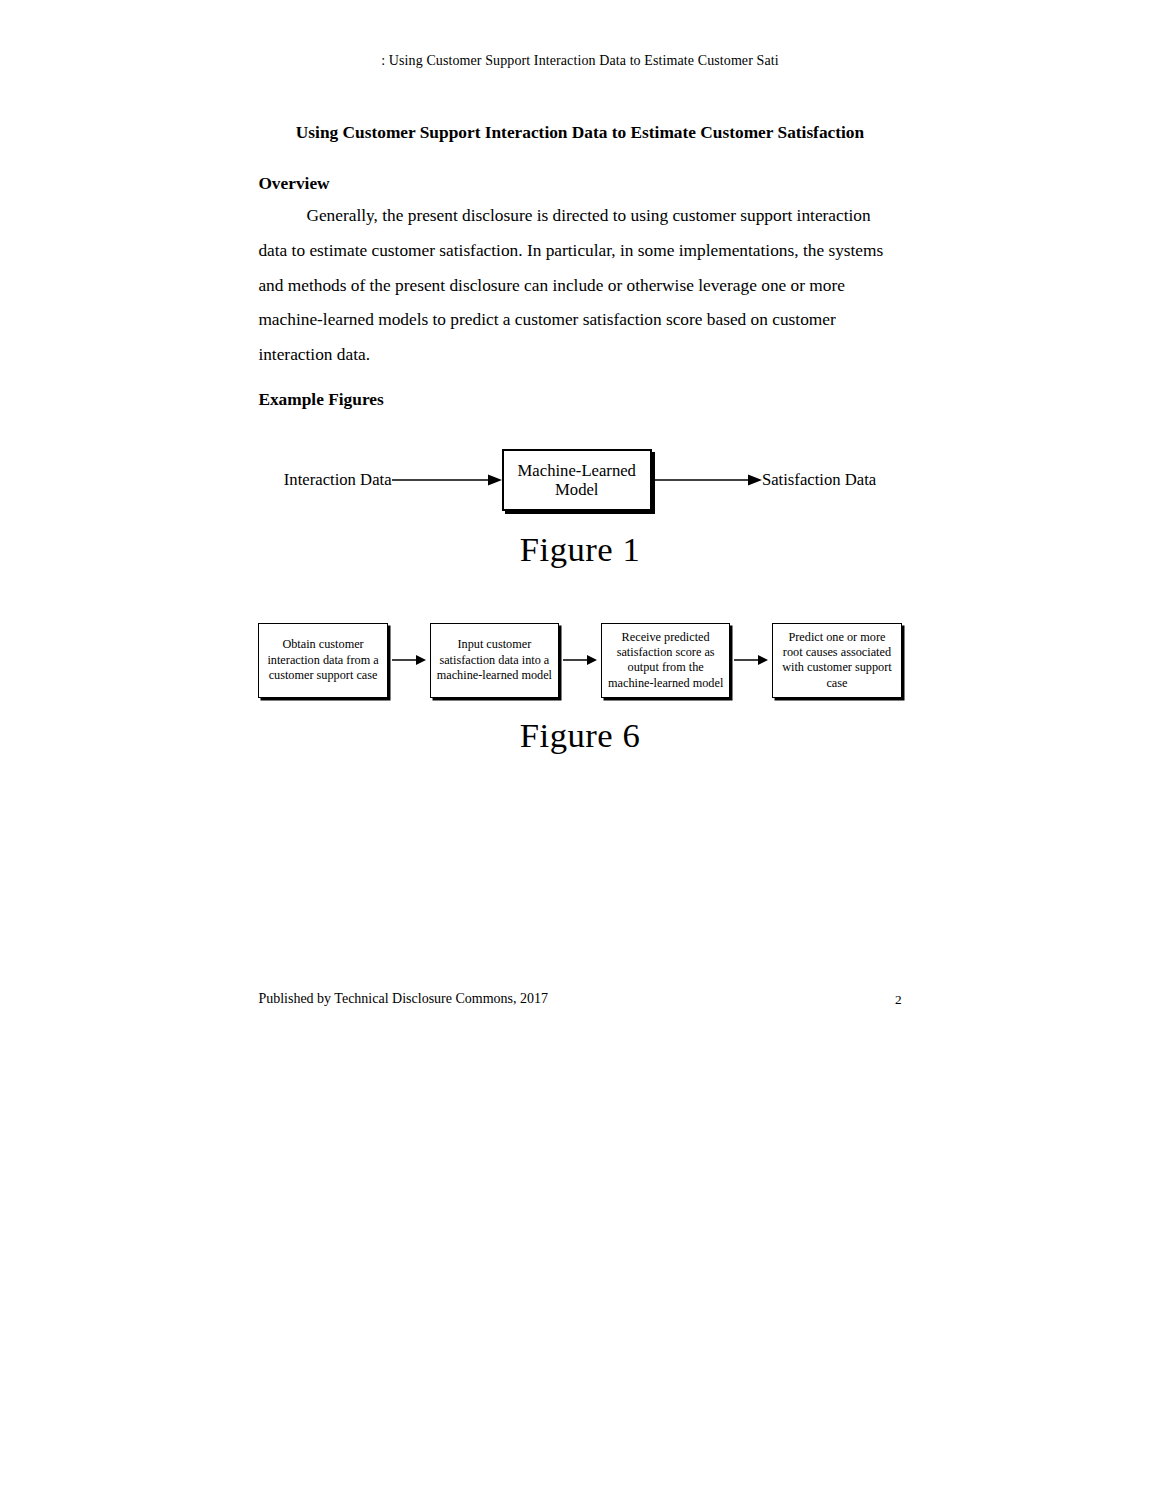: Using Customer Support Interaction Data to Estimate Customer Sati
Using Customer Support Interaction Data to Estimate Customer Satisfaction
Overview
Generally, the present disclosure is directed to using customer support interaction data to estimate customer satisfaction. In particular, in some implementations, the systems and methods of the present disclosure can include or otherwise leverage one or more machine-learned models to predict a customer satisfaction score based on customer interaction data.
Example Figures
Interaction Data Machine-Learned
Model Satisfaction Data
Figure 1
Obtain customer interaction data from a customer support case
Input customer satisfaction data into a machine-learned model
Receive predicted satisfaction score as output from the machine-learned model
Predict one or more root causes associated with customer support case
Figure 6
Published by Technical Disclosure Commons, 2017
2